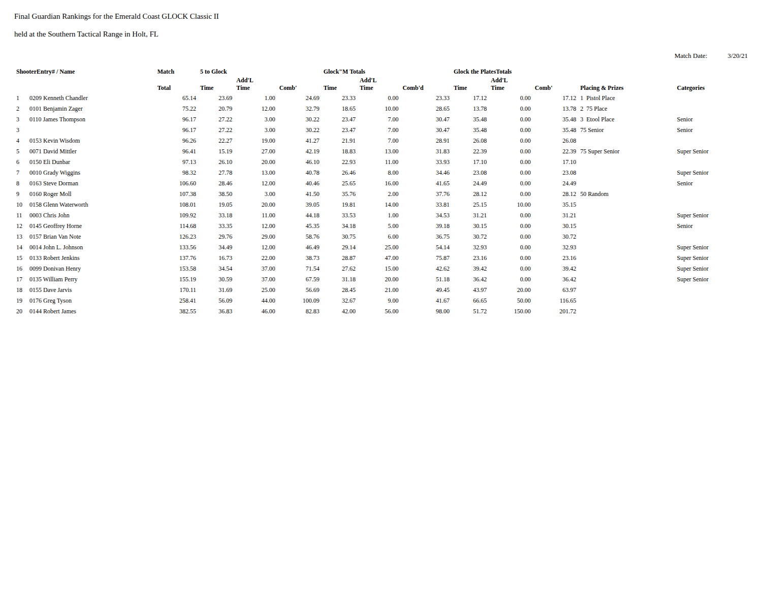Final Guardian Rankings for the Emerald Coast GLOCK Classic II
held at the Southern Tactical Range in Holt, FL
Match Date: 3/20/21
| ShooterEntry# / Name | Match | 5 to Glock | Glock"M Totals | Glock the PlatesTotals | | |
| --- | --- | --- | --- | --- | --- | --- |
| | | Total | Time | Add'L Time | Comb' | Time | Add'L Time | Comb'd | Time | Add'L Time | Comb' | Placing & Prizes | Categories |
| 1 | 0209 Kenneth Chandler | 65.14 | 23.69 | 1.00 | 24.69 | 23.33 | 0.00 | 23.33 | 17.12 | 0.00 | 17.12 | 1 Pistol Place | |
| 2 | 0101 Benjamin Zager | 75.22 | 20.79 | 12.00 | 32.79 | 18.65 | 10.00 | 28.65 | 13.78 | 0.00 | 13.78 | 2 75 Place | |
| 3 | 0110 James Thompson | 96.17 | 27.22 | 3.00 | 30.22 | 23.47 | 7.00 | 30.47 | 35.48 | 0.00 | 35.48 | 3 Etool Place | Senior |
| 3 | | 96.17 | 27.22 | 3.00 | 30.22 | 23.47 | 7.00 | 30.47 | 35.48 | 0.00 | 35.48 | 75 Senior | Senior |
| 4 | 0153 Kevin Wisdom | 96.26 | 22.27 | 19.00 | 41.27 | 21.91 | 7.00 | 28.91 | 26.08 | 0.00 | 26.08 | | |
| 5 | 0071 David Mittler | 96.41 | 15.19 | 27.00 | 42.19 | 18.83 | 13.00 | 31.83 | 22.39 | 0.00 | 22.39 | 75 Super Senior | Super Senior |
| 6 | 0150 Eli Dunbar | 97.13 | 26.10 | 20.00 | 46.10 | 22.93 | 11.00 | 33.93 | 17.10 | 0.00 | 17.10 | | |
| 7 | 0010 Grady Wiggins | 98.32 | 27.78 | 13.00 | 40.78 | 26.46 | 8.00 | 34.46 | 23.08 | 0.00 | 23.08 | | Super Senior |
| 8 | 0163 Steve Dorman | 106.60 | 28.46 | 12.00 | 40.46 | 25.65 | 16.00 | 41.65 | 24.49 | 0.00 | 24.49 | | Senior |
| 9 | 0160 Roger Moll | 107.38 | 38.50 | 3.00 | 41.50 | 35.76 | 2.00 | 37.76 | 28.12 | 0.00 | 28.12 | 50 Random | |
| 10 | 0158 Glenn Waterworth | 108.01 | 19.05 | 20.00 | 39.05 | 19.81 | 14.00 | 33.81 | 25.15 | 10.00 | 35.15 | | |
| 11 | 0003 Chris John | 109.92 | 33.18 | 11.00 | 44.18 | 33.53 | 1.00 | 34.53 | 31.21 | 0.00 | 31.21 | | Super Senior |
| 12 | 0145 Geoffrey Horne | 114.68 | 33.35 | 12.00 | 45.35 | 34.18 | 5.00 | 39.18 | 30.15 | 0.00 | 30.15 | | Senior |
| 13 | 0157 Brian Van Note | 126.23 | 29.76 | 29.00 | 58.76 | 30.75 | 6.00 | 36.75 | 30.72 | 0.00 | 30.72 | | |
| 14 | 0014 John L. Johnson | 133.56 | 34.49 | 12.00 | 46.49 | 29.14 | 25.00 | 54.14 | 32.93 | 0.00 | 32.93 | | Super Senior |
| 15 | 0133 Robert Jenkins | 137.76 | 16.73 | 22.00 | 38.73 | 28.87 | 47.00 | 75.87 | 23.16 | 0.00 | 23.16 | | Super Senior |
| 16 | 0099 Donivan Henry | 153.58 | 34.54 | 37.00 | 71.54 | 27.62 | 15.00 | 42.62 | 39.42 | 0.00 | 39.42 | | Super Senior |
| 17 | 0135 William Perry | 155.19 | 30.59 | 37.00 | 67.59 | 31.18 | 20.00 | 51.18 | 36.42 | 0.00 | 36.42 | | Super Senior |
| 18 | 0155 Dave Jarvis | 170.11 | 31.69 | 25.00 | 56.69 | 28.45 | 21.00 | 49.45 | 43.97 | 20.00 | 63.97 | | |
| 19 | 0176 Greg Tyson | 258.41 | 56.09 | 44.00 | 100.09 | 32.67 | 9.00 | 41.67 | 66.65 | 50.00 | 116.65 | | |
| 20 | 0144 Robert James | 382.55 | 36.83 | 46.00 | 82.83 | 42.00 | 56.00 | 98.00 | 51.72 | 150.00 | 201.72 | | |